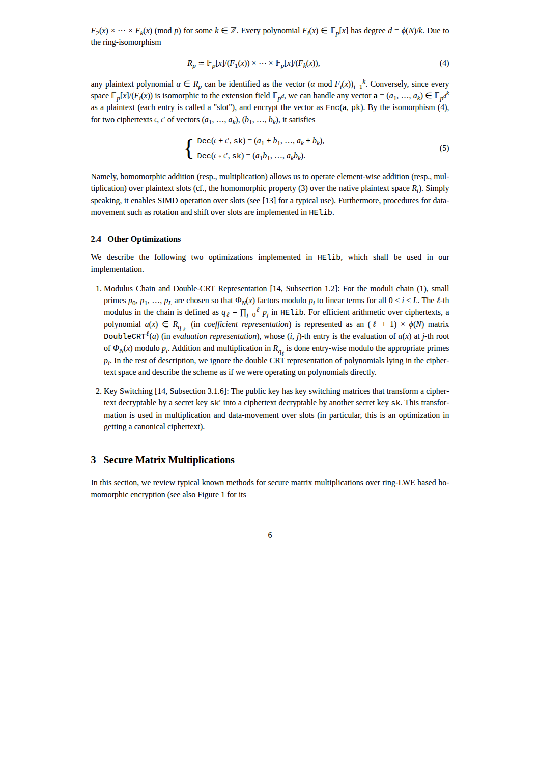F2(x) × ⋯ × Fk(x) (mod p) for some k ∈ ℤ. Every polynomial Fi(x) ∈ 𝔽p[x] has degree d = ϕ(N)/k. Due to the ring-isomorphism
Rp ≃ 𝔽p[x]/(F1(x)) × ⋯ × 𝔽p[x]/(Fk(x)),
(4)
any plaintext polynomial α ∈ Rp can be identified as the vector (α mod Fi(x))i=1k. Conversely, since every space 𝔽p[x]/(Fi(x)) is isomorphic to the extension field 𝔽pd, we can handle any vector a = (a1, …, ak) ∈ 𝔽pdk as a plaintext (each entry is called a "slot"), and encrypt the vector as Enc(a, pk). By the isomorphism (4), for two ciphertexts 𝔠, 𝔠′ of vectors (a1, …, ak), (b1, …, bk), it satisfies
{ Dec(𝔠 + 𝔠′, sk) = (a1 + b1, …, ak + bk), Dec(𝔠 ∗ 𝔠′, sk) = (a1b1, …, akbk).
(5)
Namely, homomorphic addition (resp., multiplication) allows us to operate element-wise addition (resp., multiplication) over plaintext slots (cf., the homomorphic property (3) over the native plaintext space Rt). Simply speaking, it enables SIMD operation over slots (see [13] for a typical use). Furthermore, procedures for data-movement such as rotation and shift over slots are implemented in HElib.
2.4 Other Optimizations
We describe the following two optimizations implemented in HElib, which shall be used in our implementation.
Modulus Chain and Double-CRT Representation [14, Subsection 1.2]: For the moduli chain (1), small primes p0, p1, …, pL are chosen so that ΦN(x) factors modulo pi to linear terms for all 0 ≤ i ≤ L. The ℓ-th modulus in the chain is defined as qℓ = ∏j=0ℓ pj in HElib. For efficient arithmetic over ciphertexts, a polynomial a(x) ∈ Rqℓ (in coefficient representation) is represented as an (ℓ + 1) × ϕ(N) matrix DoubleCRTℓ(a) (in evaluation representation), whose (i, j)-th entry is the evaluation of a(x) at j-th root of ΦN(x) modulo pi. Addition and multiplication in Rqℓ is done entry-wise modulo the appropriate primes pi. In the rest of description, we ignore the double CRT representation of polynomials lying in the ciphertext space and describe the scheme as if we were operating on polynomials directly.
Key Switching [14, Subsection 3.1.6]: The public key has key switching matrices that transform a ciphertext decryptable by a secret key sk′ into a ciphertext decryptable by another secret key sk. This transformation is used in multiplication and data-movement over slots (in particular, this is an optimization in getting a canonical ciphertext).
3 Secure Matrix Multiplications
In this section, we review typical known methods for secure matrix multiplications over ring-LWE based homomorphic encryption (see also Figure 1 for its
6